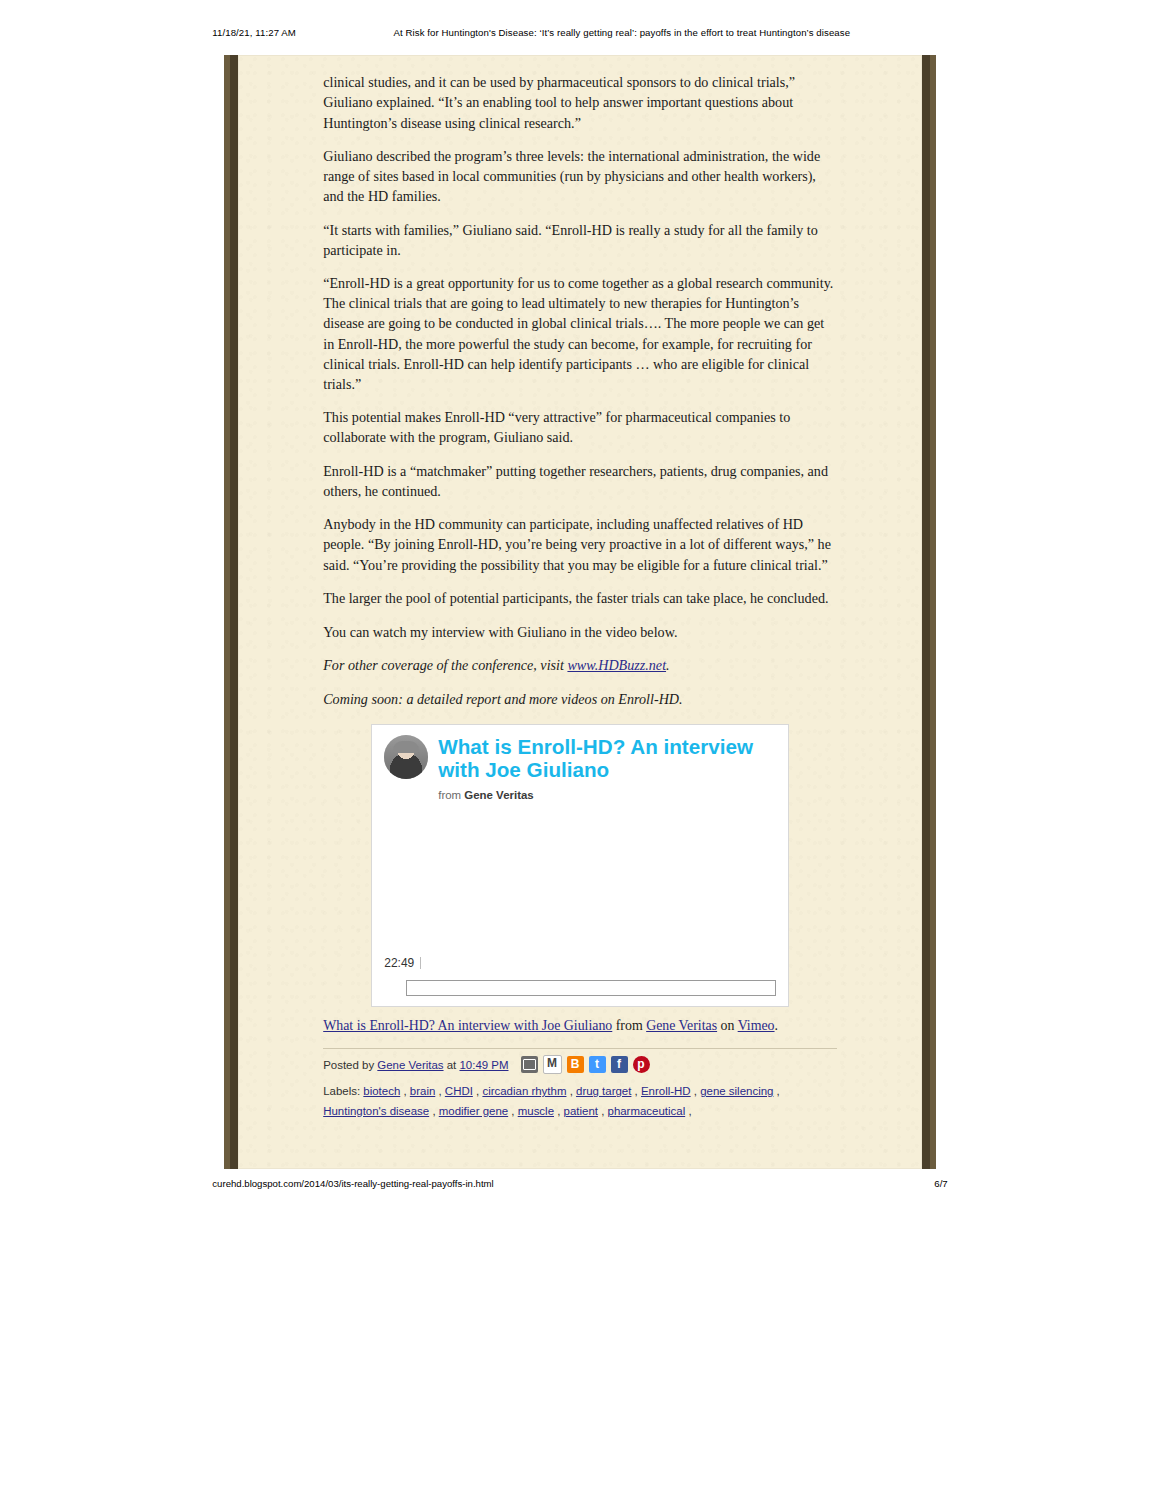11/18/21, 11:27 AM
At Risk for Huntington's Disease: ‘It’s really getting real’: payoffs in the effort to treat Huntington’s disease
clinical studies, and it can be used by pharmaceutical sponsors to do clinical trials,” Giuliano explained. “It’s an enabling tool to help answer important questions about Huntington’s disease using clinical research.”
Giuliano described the program’s three levels: the international administration, the wide range of sites based in local communities (run by physicians and other health workers), and the HD families.
“It starts with families,” Giuliano said. “Enroll-HD is really a study for all the family to participate in.
“Enroll-HD is a great opportunity for us to come together as a global research community. The clinical trials that are going to lead ultimately to new therapies for Huntington’s disease are going to be conducted in global clinical trials…. The more people we can get in Enroll-HD, the more powerful the study can become, for example, for recruiting for clinical trials. Enroll-HD can help identify participants … who are eligible for clinical trials.”
This potential makes Enroll-HD “very attractive” for pharmaceutical companies to collaborate with the program, Giuliano said.
Enroll-HD is a “matchmaker” putting together researchers, patients, drug companies, and others, he continued.
Anybody in the HD community can participate, including unaffected relatives of HD people. “By joining Enroll-HD, you’re being very proactive in a lot of different ways,” he said. “You’re providing the possibility that you may be eligible for a future clinical trial.”
The larger the pool of potential participants, the faster trials can take place, he concluded.
You can watch my interview with Giuliano in the video below.
For other coverage of the conference, visit www.HDBuzz.net.
Coming soon: a detailed report and more videos on Enroll-HD.
What is Enroll-HD? An interview with Joe Giuliano
from Gene Veritas
22:49
What is Enroll-HD? An interview with Joe Giuliano from Gene Veritas on Vimeo.
Posted by Gene Veritas at 10:49 PM M B t f p
Labels: biotech , brain , CHDI , circadian rhythm , drug target , Enroll-HD , gene silencing , Huntington's disease , modifier gene , muscle , patient , pharmaceutical ,
curehd.blogspot.com/2014/03/its-really-getting-real-payoffs-in.html
6/7